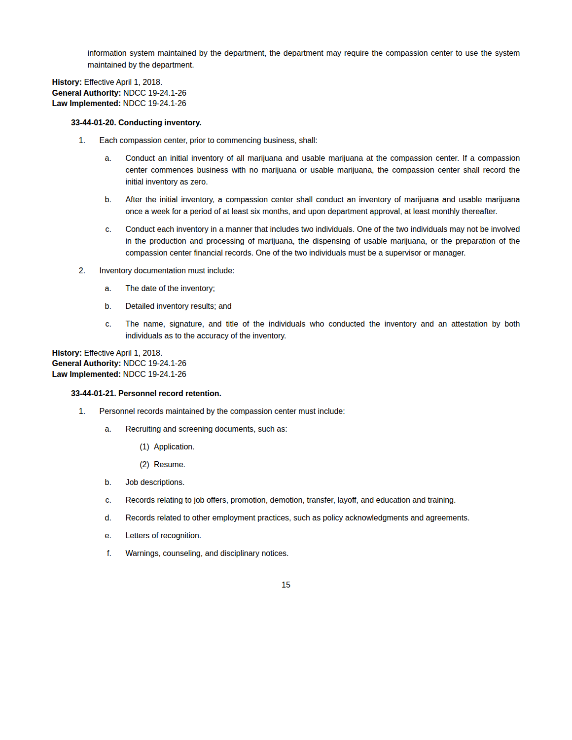information system maintained by the department, the department may require the compassion center to use the system maintained by the department.
History: Effective April 1, 2018.
General Authority: NDCC 19-24.1-26
Law Implemented: NDCC 19-24.1-26
33-44-01-20. Conducting inventory.
Each compassion center, prior to commencing business, shall:
Conduct an initial inventory of all marijuana and usable marijuana at the compassion center. If a compassion center commences business with no marijuana or usable marijuana, the compassion center shall record the initial inventory as zero.
After the initial inventory, a compassion center shall conduct an inventory of marijuana and usable marijuana once a week for a period of at least six months, and upon department approval, at least monthly thereafter.
Conduct each inventory in a manner that includes two individuals. One of the two individuals may not be involved in the production and processing of marijuana, the dispensing of usable marijuana, or the preparation of the compassion center financial records. One of the two individuals must be a supervisor or manager.
Inventory documentation must include:
The date of the inventory;
Detailed inventory results; and
The name, signature, and title of the individuals who conducted the inventory and an attestation by both individuals as to the accuracy of the inventory.
History: Effective April 1, 2018.
General Authority: NDCC 19-24.1-26
Law Implemented: NDCC 19-24.1-26
33-44-01-21. Personnel record retention.
Personnel records maintained by the compassion center must include:
Recruiting and screening documents, such as:
Application.
Resume.
Job descriptions.
Records relating to job offers, promotion, demotion, transfer, layoff, and education and training.
Records related to other employment practices, such as policy acknowledgments and agreements.
Letters of recognition.
Warnings, counseling, and disciplinary notices.
15